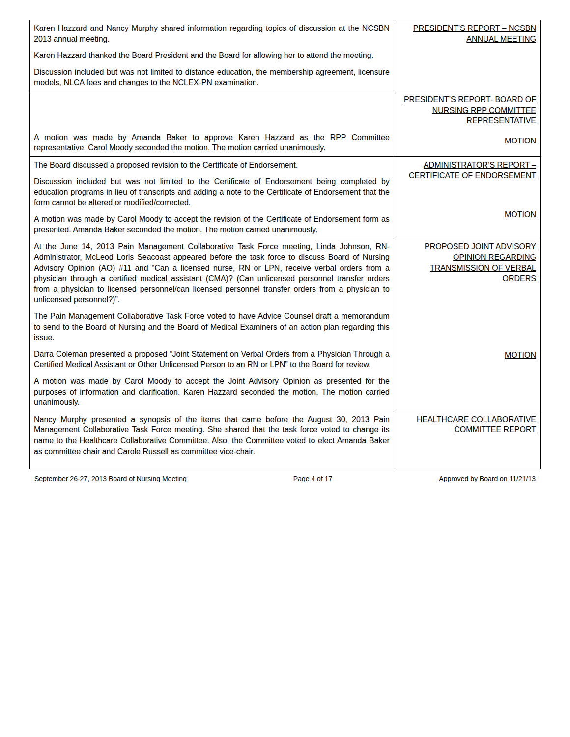| Karen Hazzard and Nancy Murphy shared information regarding topics of discussion at the NCSBN 2013 annual meeting. Karen Hazzard thanked the Board President and the Board for allowing her to attend the meeting. Discussion included but was not limited to distance education, the membership agreement, licensure models, NLCA fees and changes to the NCLEX-PN examination. | PRESIDENT’S REPORT – NCSBN ANNUAL MEETING |
| A motion was made by Amanda Baker to approve Karen Hazzard as the RPP Committee representative. Carol Moody seconded the motion. The motion carried unanimously. | PRESIDENT’S REPORT- BOARD OF NURSING RPP COMMITTEE REPRESENTATIVE MOTION |
| The Board discussed a proposed revision to the Certificate of Endorsement. Discussion included but was not limited to the Certificate of Endorsement being completed by education programs in lieu of transcripts and adding a note to the Certificate of Endorsement that the form cannot be altered or modified/corrected. A motion was made by Carol Moody to accept the revision of the Certificate of Endorsement form as presented. Amanda Baker seconded the motion. The motion carried unanimously. | ADMINISTRATOR’S REPORT – CERTIFICATE OF ENDORSEMENT MOTION |
| At the June 14, 2013 Pain Management Collaborative Task Force meeting, Linda Johnson, RN-Administrator, McLeod Loris Seacoast appeared before the task force to discuss Board of Nursing Advisory Opinion (AO) #11 and “Can a licensed nurse, RN or LPN, receive verbal orders from a physician through a certified medical assistant (CMA)? (Can unlicensed personnel transfer orders from a physician to licensed personnel/can licensed personnel transfer orders from a physician to unlicensed personnel?)”. The Pain Management Collaborative Task Force voted to have Advice Counsel draft a memorandum to send to the Board of Nursing and the Board of Medical Examiners of an action plan regarding this issue. Darra Coleman presented a proposed “Joint Statement on Verbal Orders from a Physician Through a Certified Medical Assistant or Other Unlicensed Person to an RN or LPN” to the Board for review. A motion was made by Carol Moody to accept the Joint Advisory Opinion as presented for the purposes of information and clarification. Karen Hazzard seconded the motion. The motion carried unanimously. | PROPOSED JOINT ADVISORY OPINION REGARDING TRANSMISSION OF VERBAL ORDERS MOTION |
| Nancy Murphy presented a synopsis of the items that came before the August 30, 2013 Pain Management Collaborative Task Force meeting. She shared that the task force voted to change its name to the Healthcare Collaborative Committee. Also, the Committee voted to elect Amanda Baker as committee chair and Carole Russell as committee vice-chair. | HEALTHCARE COLLABORATIVE COMMITTEE REPORT |
September 26-27, 2013 Board of Nursing Meeting Page 4 of 17 Approved by Board on 11/21/13